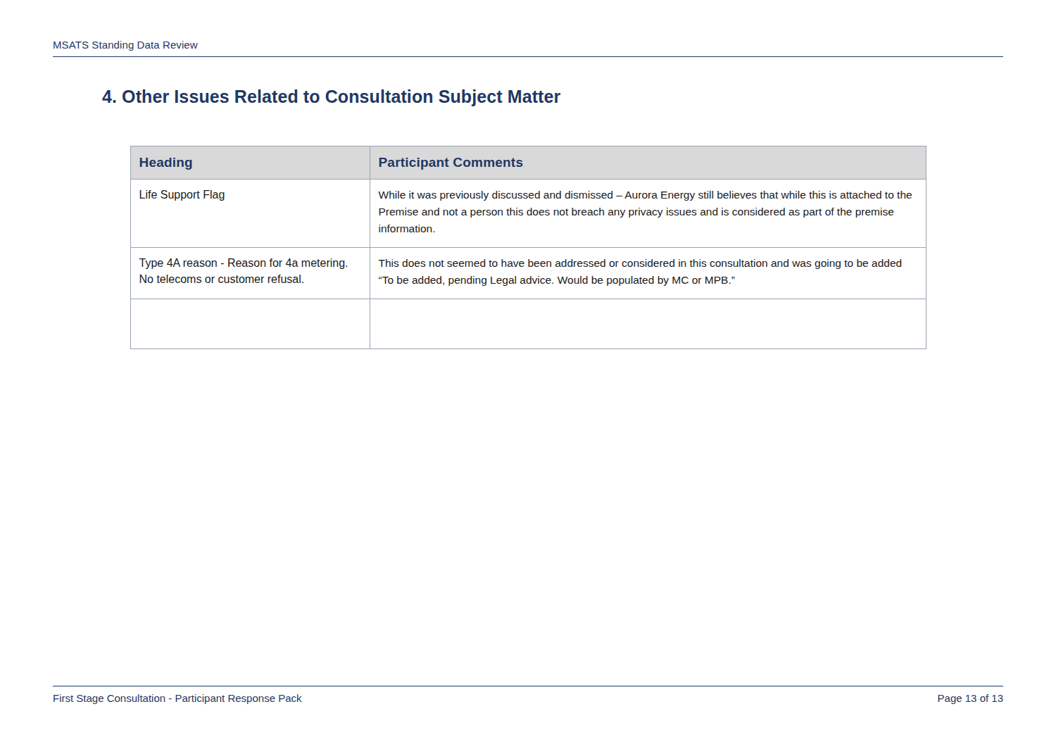MSATS Standing Data Review
4. Other Issues Related to Consultation Subject Matter
| Heading | Participant Comments |
| --- | --- |
| Life Support Flag | While it was previously discussed and dismissed – Aurora Energy still believes that while this is attached to the Premise and not a person this does not breach any privacy issues and is considered as part of the premise information. |
| Type 4A reason - Reason for 4a metering. No telecoms or customer refusal. | This does not seemed to have been addressed or considered in this consultation and was going to be added “To be added, pending Legal advice. Would be populated by MC or MPB.” |
First Stage Consultation - Participant Response Pack
Page 13 of 13